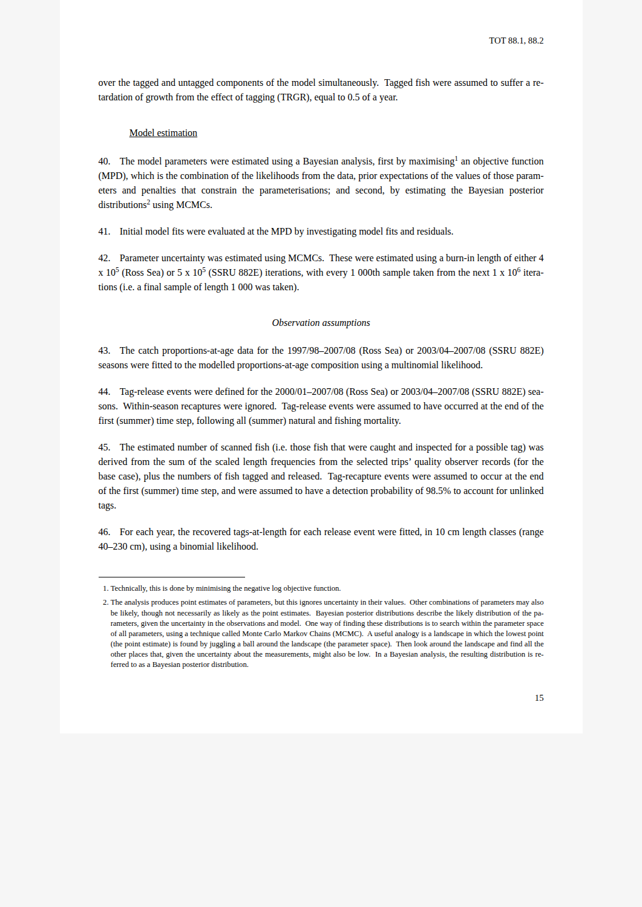TOT 88.1, 88.2
over the tagged and untagged components of the model simultaneously. Tagged fish were assumed to suffer a retardation of growth from the effect of tagging (TRGR), equal to 0.5 of a year.
Model estimation
40. The model parameters were estimated using a Bayesian analysis, first by maximising1 an objective function (MPD), which is the combination of the likelihoods from the data, prior expectations of the values of those parameters and penalties that constrain the parameterisations; and second, by estimating the Bayesian posterior distributions2 using MCMCs.
41. Initial model fits were evaluated at the MPD by investigating model fits and residuals.
42. Parameter uncertainty was estimated using MCMCs. These were estimated using a burn-in length of either 4 x 105 (Ross Sea) or 5 x 105 (SSRU 882E) iterations, with every 1 000th sample taken from the next 1 x 106 iterations (i.e. a final sample of length 1 000 was taken).
Observation assumptions
43. The catch proportions-at-age data for the 1997/98–2007/08 (Ross Sea) or 2003/04–2007/08 (SSRU 882E) seasons were fitted to the modelled proportions-at-age composition using a multinomial likelihood.
44. Tag-release events were defined for the 2000/01–2007/08 (Ross Sea) or 2003/04–2007/08 (SSRU 882E) seasons. Within-season recaptures were ignored. Tag-release events were assumed to have occurred at the end of the first (summer) time step, following all (summer) natural and fishing mortality.
45. The estimated number of scanned fish (i.e. those fish that were caught and inspected for a possible tag) was derived from the sum of the scaled length frequencies from the selected trips’ quality observer records (for the base case), plus the numbers of fish tagged and released. Tag-recapture events were assumed to occur at the end of the first (summer) time step, and were assumed to have a detection probability of 98.5% to account for unlinked tags.
46. For each year, the recovered tags-at-length for each release event were fitted, in 10 cm length classes (range 40–230 cm), using a binomial likelihood.
Technically, this is done by minimising the negative log objective function.
The analysis produces point estimates of parameters, but this ignores uncertainty in their values. Other combinations of parameters may also be likely, though not necessarily as likely as the point estimates. Bayesian posterior distributions describe the likely distribution of the parameters, given the uncertainty in the observations and model. One way of finding these distributions is to search within the parameter space of all parameters, using a technique called Monte Carlo Markov Chains (MCMC). A useful analogy is a landscape in which the lowest point (the point estimate) is found by juggling a ball around the landscape (the parameter space). Then look around the landscape and find all the other places that, given the uncertainty about the measurements, might also be low. In a Bayesian analysis, the resulting distribution is referred to as a Bayesian posterior distribution.
15